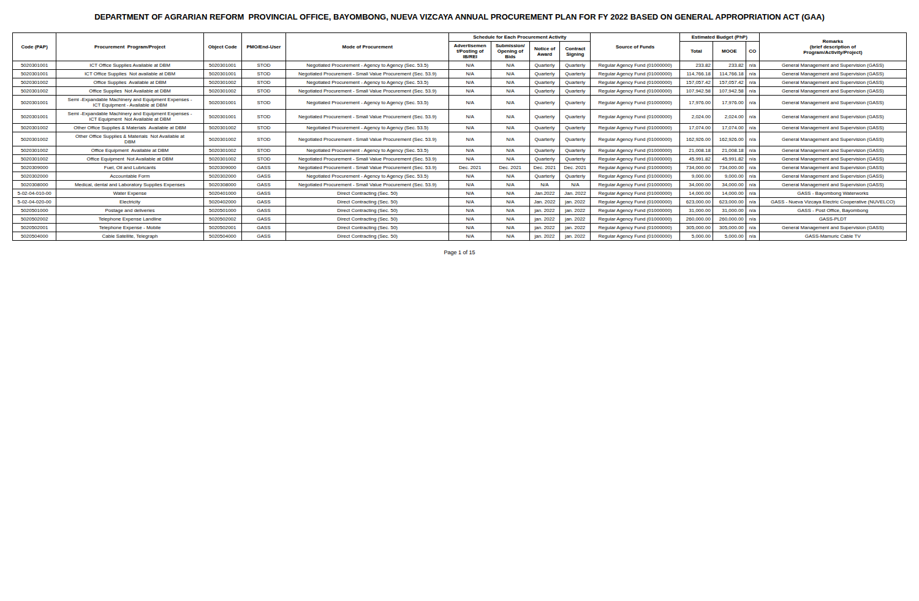DEPARTMENT OF AGRARIAN REFORM PROVINCIAL OFFICE, BAYOMBONG, NUEVA VIZCAYA ANNUAL PROCUREMENT PLAN FOR FY 2022 BASED ON GENERAL APPROPRIATION ACT (GAA)
| Code (PAP) | Procurement Program/Project | Object Code | PMO/End-User | Mode of Procurement | Schedule for Each Procurement Activity | Source of Funds | Estimated Budget (PhP) | Remarks (brief description of Program/Activity/Project) |
| --- | --- | --- | --- | --- | --- | --- | --- | --- |
| Advertisemen t/Posting of IB/REI | Submission/ Opening of Bids | Notice of Award | Contract Signing | Total | MOOE | CO |
| 5020301001 | ICT Office Supplies Available at DBM | 5020301001 | STOD | Negotiated Procurement - Agency to Agency (Sec. 53.5) | N/A | N/A | Quarterly | Quarterly | Regular Agency Fund (01000000) | 233.82 | 233.82 | n/a | General Management and Supervision (GASS) |
| 5020301001 | ICT Office Supplies Not available at DBM | 5020301001 | STOD | Negotiated Procurement - Small Value Procurement (Sec. 53.9) | N/A | N/A | Quarterly | Quarterly | Regular Agency Fund (01000000) | 114,766.18 | 114,766.18 | n/a | General Management and Supervision (GASS) |
| 5020301002 | Office Supplies Available at DBM | 5020301002 | STOD | Negotiated Procurement - Agency to Agency (Sec. 53.5) | N/A | N/A | Quarterly | Quarterly | Regular Agency Fund (01000000) | 157,057.42 | 157,057.42 | n/a | General Management and Supervision (GASS) |
| 5020301002 | Office Supplies Not Available at DBM | 5020301002 | STOD | Negotiated Procurement - Small Value Procurement (Sec. 53.9) | N/A | N/A | Quarterly | Quarterly | Regular Agency Fund (01000000) | 107,942.58 | 107,942.58 | n/a | General Management and Supervision (GASS) |
| 5020301001 | Semi -Expandable Machinery and Equipment Expenses - ICT Equipment - Available at DBM | 5020301001 | STOD | Negotiated Procurement - Agency to Agency (Sec. 53.5) | N/A | N/A | Quarterly | Quarterly | Regular Agency Fund (01000000) | 17,976.00 | 17,976.00 | n/a | General Management and Supervision (GASS) |
| 5020301001 | Semi -Expandable Machinery and Equipment Expenses - ICT Equipment Not Available at DBM | 5020301001 | STOD | Negotiated Procurement - Small Value Procurement (Sec. 53.9) | N/A | N/A | Quarterly | Quarterly | Regular Agency Fund (01000000) | 2,024.00 | 2,024.00 | n/a | General Management and Supervision (GASS) |
| 5020301002 | Other Office Supplies & Materials Available at DBM | 5020301002 | STOD | Negotiated Procurement - Agency to Agency (Sec. 53.5) | N/A | N/A | Quarterly | Quarterly | Regular Agency Fund (01000000) | 17,074.00 | 17,074.00 | n/a | General Management and Supervision (GASS) |
| 5020301002 | Other Office Supplies & Materials Not Available at DBM | 5020301002 | STOD | Negotiated Procurement - Small Value Procurement (Sec. 53.9) | N/A | N/A | Quarterly | Quarterly | Regular Agency Fund (01000000) | 162,926.00 | 162,926.00 | n/a | General Management and Supervision (GASS) |
| 5020301002 | Office Equipment Available at DBM | 5020301002 | STOD | Negotiated Procurement - Agency to Agency (Sec. 53.5) | N/A | N/A | Quarterly | Quarterly | Regular Agency Fund (01000000) | 21,008.18 | 21,008.18 | n/a | General Management and Supervision (GASS) |
| 5020301002 | Office Equipment Not Available at DBM | 5020301002 | STOD | Negotiated Procurement - Small Value Procurement (Sec. 53.9) | N/A | N/A | Quarterly | Quarterly | Regular Agency Fund (01000000) | 45,991.82 | 45,991.82 | n/a | General Management and Supervision (GASS) |
| 5020309000 | Fuel, Oil and Lubricants | 5020309000 | GASS | Negotiated Procurement - Small Value Procurement (Sec. 53.9) | Dec. 2021 | Dec. 2021 | Dec. 2021 | Dec. 2021 | Regular Agency Fund (01000000) | 734,000.00 | 734,000.00 | n/a | General Management and Supervision (GASS) |
| 5020302000 | Accountable Form | 5020302000 | GASS | Negotiated Procurement - Agency to Agency (Sec. 53.5) | N/A | N/A | Quarterly | Quarterly | Regular Agency Fund (01000000) | 9,000.00 | 9,000.00 | n/a | General Management and Supervision (GASS) |
| 5020308000 | Medical, dental and Laboratory Supplies Expenses | 5020308000 | GASS | Negotiated Procurement - Small Value Procurement (Sec. 53.9) | N/A | N/A | N/A | N/A | Regular Agency Fund (01000000) | 34,000.00 | 34,000.00 | n/a | General Management and Supervision (GASS) |
| 5-02-04-010-00 | Water Expense | 5020401000 | GASS | Direct Contracting (Sec. 50) | N/A | N/A | Jan.2022 | Jan. 2022 | Regular Agency Fund (01000000) | 14,000.00 | 14,000.00 | n/a | GASS - Bayombong Waterworks |
| 5-02-04-020-00 | Electricity | 5020402000 | GASS | Direct Contracting (Sec. 50) | N/A | N/A | Jan. 2022 | jan. 2022 | Regular Agency Fund (01000000) | 623,000.00 | 623,000.00 | n/a | GASS - Nueva Vizcaya Electric Cooperative (NUVELCO) |
| 5020501000 | Postage and deliveries | 5020501000 | GASS | Direct Contracting (Sec. 50) | N/A | N/A | jan. 2022 | jan. 2022 | Regular Agency Fund (01000000) | 31,000.00 | 31,000.00 | n/a | GASS - Post Office, Bayombong |
| 5020502002 | Telephone Expense Landline | 5020502002 | GASS | Direct Contracting (Sec. 50) | N/A | N/A | jan. 2022 | jan. 2022 | Regular Agency Fund (01000000) | 260,000.00 | 260,000.00 | n/a | GASS-PLDT |
| 5020502001 | Telephone Expense - Mobile | 5020502001 | GASS | Direct Contracting (Sec. 50) | N/A | N/A | jan. 2022 | jan. 2022 | Regular Agency Fund (01000000) | 305,000.00 | 305,000.00 | n/a | General Management and Supervision (GASS) |
| 5020504000 | Cable Satellite, Telegraph | 5020504000 | GASS | Direct Contracting (Sec. 50) | N/A | N/A | jan. 2022 | jan. 2022 | Regular Agency Fund (01000000) | 5,000.00 | 5,000.00 | n/a | GASS-Mamuric Cable TV |
Page 1 of 15